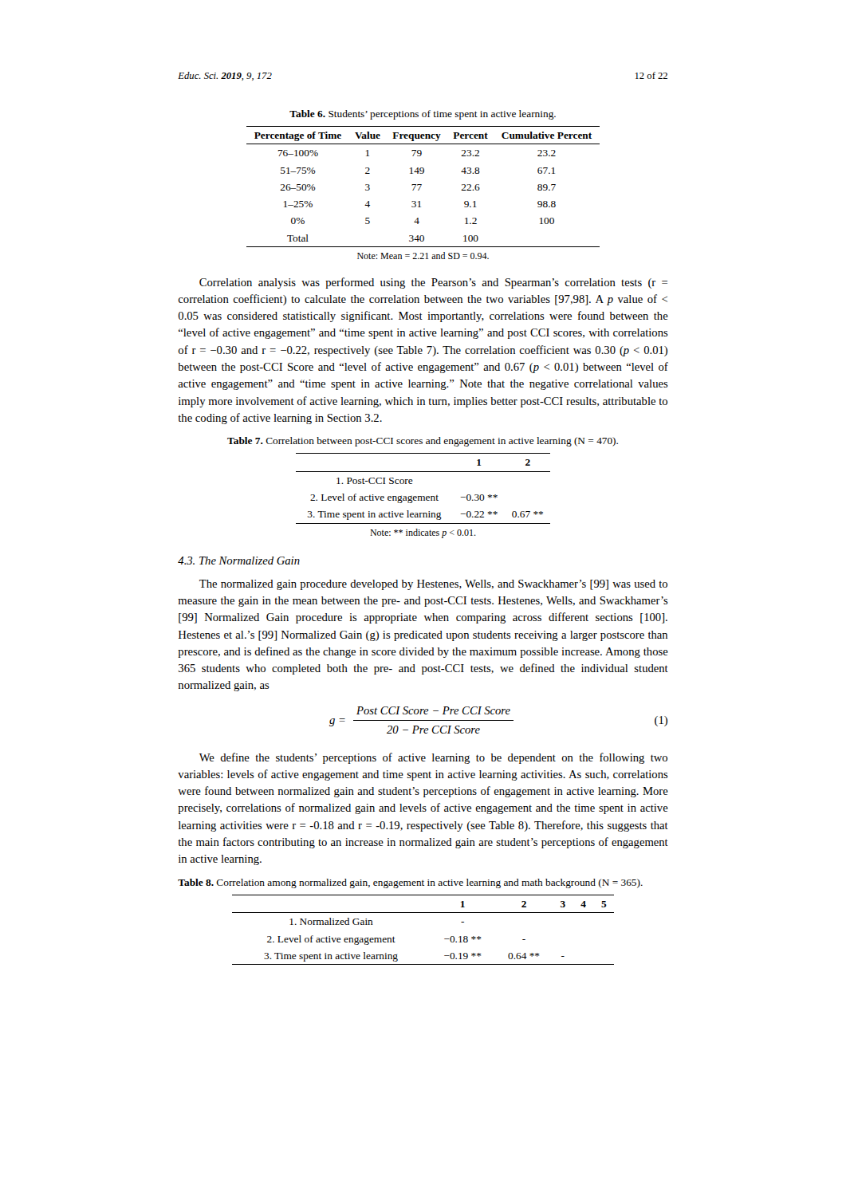Educ. Sci. 2019, 9, 172
12 of 22
Table 6. Students’ perceptions of time spent in active learning.
| Percentage of Time | Value | Frequency | Percent | Cumulative Percent |
| --- | --- | --- | --- | --- |
| 76–100% | 1 | 79 | 23.2 | 23.2 |
| 51–75% | 2 | 149 | 43.8 | 67.1 |
| 26–50% | 3 | 77 | 22.6 | 89.7 |
| 1–25% | 4 | 31 | 9.1 | 98.8 |
| 0% | 5 | 4 | 1.2 | 100 |
| Total | | 340 | 100 | |
Note: Mean = 2.21 and SD = 0.94.
Correlation analysis was performed using the Pearson’s and Spearman’s correlation tests (r = correlation coefficient) to calculate the correlation between the two variables [97,98]. A p value of < 0.05 was considered statistically significant. Most importantly, correlations were found between the “level of active engagement” and “time spent in active learning” and post CCI scores, with correlations of r = −0.30 and r = −0.22, respectively (see Table 7). The correlation coefficient was 0.30 (p < 0.01) between the post-CCI Score and “level of active engagement” and 0.67 (p < 0.01) between “level of active engagement” and “time spent in active learning.” Note that the negative correlational values imply more involvement of active learning, which in turn, implies better post-CCI results, attributable to the coding of active learning in Section 3.2.
Table 7. Correlation between post-CCI scores and engagement in active learning (N = 470).
| | 1 | 2 |
| --- | --- | --- |
| 1. Post-CCI Score | | |
| 2. Level of active engagement | −0.30 ** | |
| 3. Time spent in active learning | −0.22 ** | 0.67 ** |
Note: ** indicates p < 0.01.
4.3. The Normalized Gain
The normalized gain procedure developed by Hestenes, Wells, and Swackhamer’s [99] was used to measure the gain in the mean between the pre- and post-CCI tests. Hestenes, Wells, and Swackhamer’s [99] Normalized Gain procedure is appropriate when comparing across different sections [100]. Hestenes et al.’s [99] Normalized Gain (g) is predicated upon students receiving a larger postscore than prescore, and is defined as the change in score divided by the maximum possible increase. Among those 365 students who completed both the pre- and post-CCI tests, we defined the individual student normalized gain, as
g = Post CCI Score − Pre CCI Score 20 − Pre CCI Score (1)
We define the students’ perceptions of active learning to be dependent on the following two variables: levels of active engagement and time spent in active learning activities. As such, correlations were found between normalized gain and student’s perceptions of engagement in active learning. More precisely, correlations of normalized gain and levels of active engagement and the time spent in active learning activities were r = -0.18 and r = -0.19, respectively (see Table 8). Therefore, this suggests that the main factors contributing to an increase in normalized gain are student’s perceptions of engagement in active learning.
Table 8. Correlation among normalized gain, engagement in active learning and math background (N = 365).
| | 1 | 2 | 3 | 4 | 5 |
| --- | --- | --- | --- | --- | --- |
| 1. Normalized Gain | - | | | | |
| 2. Level of active engagement | −0.18 ** | - | | | |
| 3. Time spent in active learning | −0.19 ** | 0.64 ** | - | | |